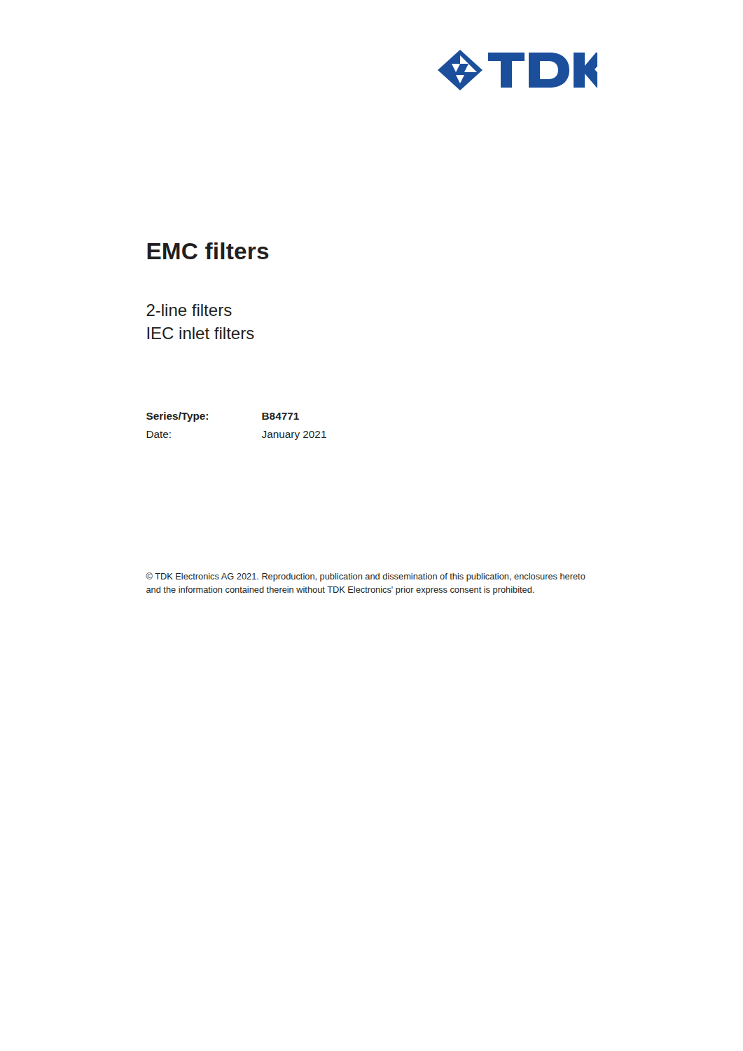EMC filters
2-line filters
IEC inlet filters
| Series/Type: | B84771 |
| Date: | January 2021 |
© TDK Electronics AG 2021. Reproduction, publication and dissemination of this publication, enclosures hereto and the information contained therein without TDK Electronics' prior express consent is prohibited.